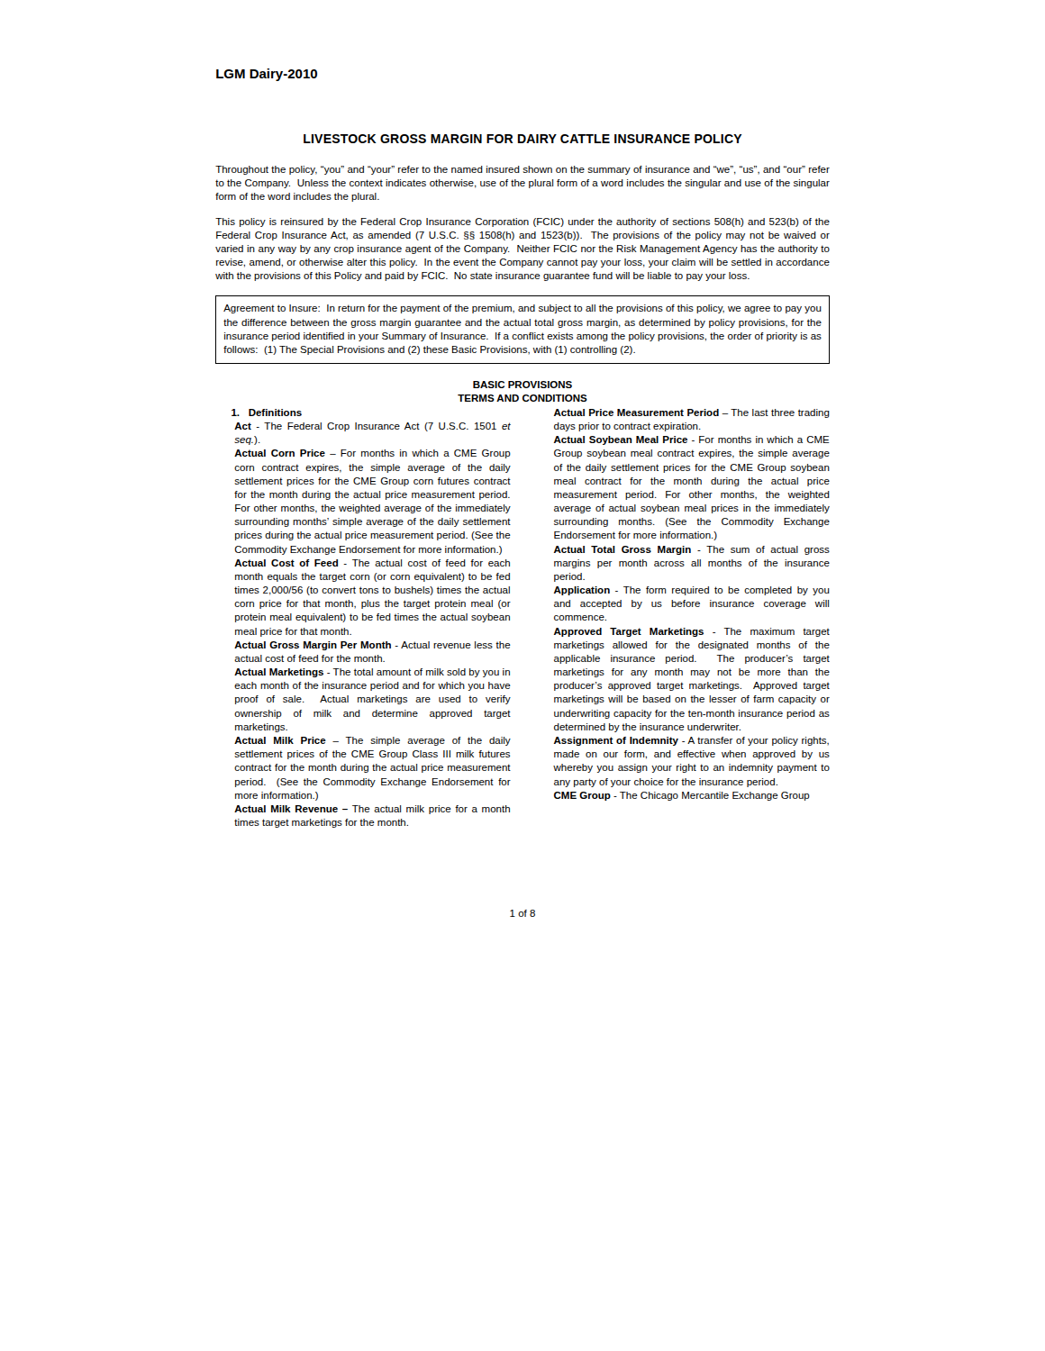LGM Dairy-2010
LIVESTOCK GROSS MARGIN FOR DAIRY CATTLE INSURANCE POLICY
Throughout the policy, “you” and “your” refer to the named insured shown on the summary of insurance and “we”, “us”, and “our” refer to the Company. Unless the context indicates otherwise, use of the plural form of a word includes the singular and use of the singular form of the word includes the plural.
This policy is reinsured by the Federal Crop Insurance Corporation (FCIC) under the authority of sections 508(h) and 523(b) of the Federal Crop Insurance Act, as amended (7 U.S.C. §§ 1508(h) and 1523(b)). The provisions of the policy may not be waived or varied in any way by any crop insurance agent of the Company. Neither FCIC nor the Risk Management Agency has the authority to revise, amend, or otherwise alter this policy. In the event the Company cannot pay your loss, your claim will be settled in accordance with the provisions of this Policy and paid by FCIC. No state insurance guarantee fund will be liable to pay your loss.
Agreement to Insure: In return for the payment of the premium, and subject to all the provisions of this policy, we agree to pay you the difference between the gross margin guarantee and the actual total gross margin, as determined by policy provisions, for the insurance period identified in your Summary of Insurance. If a conflict exists among the policy provisions, the order of priority is as follows: (1) The Special Provisions and (2) these Basic Provisions, with (1) controlling (2).
BASIC PROVISIONS
TERMS AND CONDITIONS
1. Definitions
Act - The Federal Crop Insurance Act (7 U.S.C. 1501 et seq.).
Actual Corn Price – For months in which a CME Group corn contract expires, the simple average of the daily settlement prices for the CME Group corn futures contract for the month during the actual price measurement period. For other months, the weighted average of the immediately surrounding months’ simple average of the daily settlement prices during the actual price measurement period. (See the Commodity Exchange Endorsement for more information.)
Actual Cost of Feed - The actual cost of feed for each month equals the target corn (or corn equivalent) to be fed times 2,000/56 (to convert tons to bushels) times the actual corn price for that month, plus the target protein meal (or protein meal equivalent) to be fed times the actual soybean meal price for that month.
Actual Gross Margin Per Month - Actual revenue less the actual cost of feed for the month.
Actual Marketings - The total amount of milk sold by you in each month of the insurance period and for which you have proof of sale. Actual marketings are used to verify ownership of milk and determine approved target marketings.
Actual Milk Price – The simple average of the daily settlement prices of the CME Group Class III milk futures contract for the month during the actual price measurement period. (See the Commodity Exchange Endorsement for more information.)
Actual Milk Revenue – The actual milk price for a month times target marketings for the month.
Actual Price Measurement Period – The last three trading days prior to contract expiration.
Actual Soybean Meal Price - For months in which a CME Group soybean meal contract expires, the simple average of the daily settlement prices for the CME Group soybean meal contract for the month during the actual price measurement period. For other months, the weighted average of actual soybean meal prices in the immediately surrounding months. (See the Commodity Exchange Endorsement for more information.)
Actual Total Gross Margin - The sum of actual gross margins per month across all months of the insurance period.
Application - The form required to be completed by you and accepted by us before insurance coverage will commence.
Approved Target Marketings - The maximum target marketings allowed for the designated months of the applicable insurance period. The producer’s target marketings for any month may not be more than the producer’s approved target marketings. Approved target marketings will be based on the lesser of farm capacity or underwriting capacity for the ten-month insurance period as determined by the insurance underwriter.
Assignment of Indemnity - A transfer of your policy rights, made on our form, and effective when approved by us whereby you assign your right to an indemnity payment to any party of your choice for the insurance period.
CME Group - The Chicago Mercantile Exchange Group
1 of 8